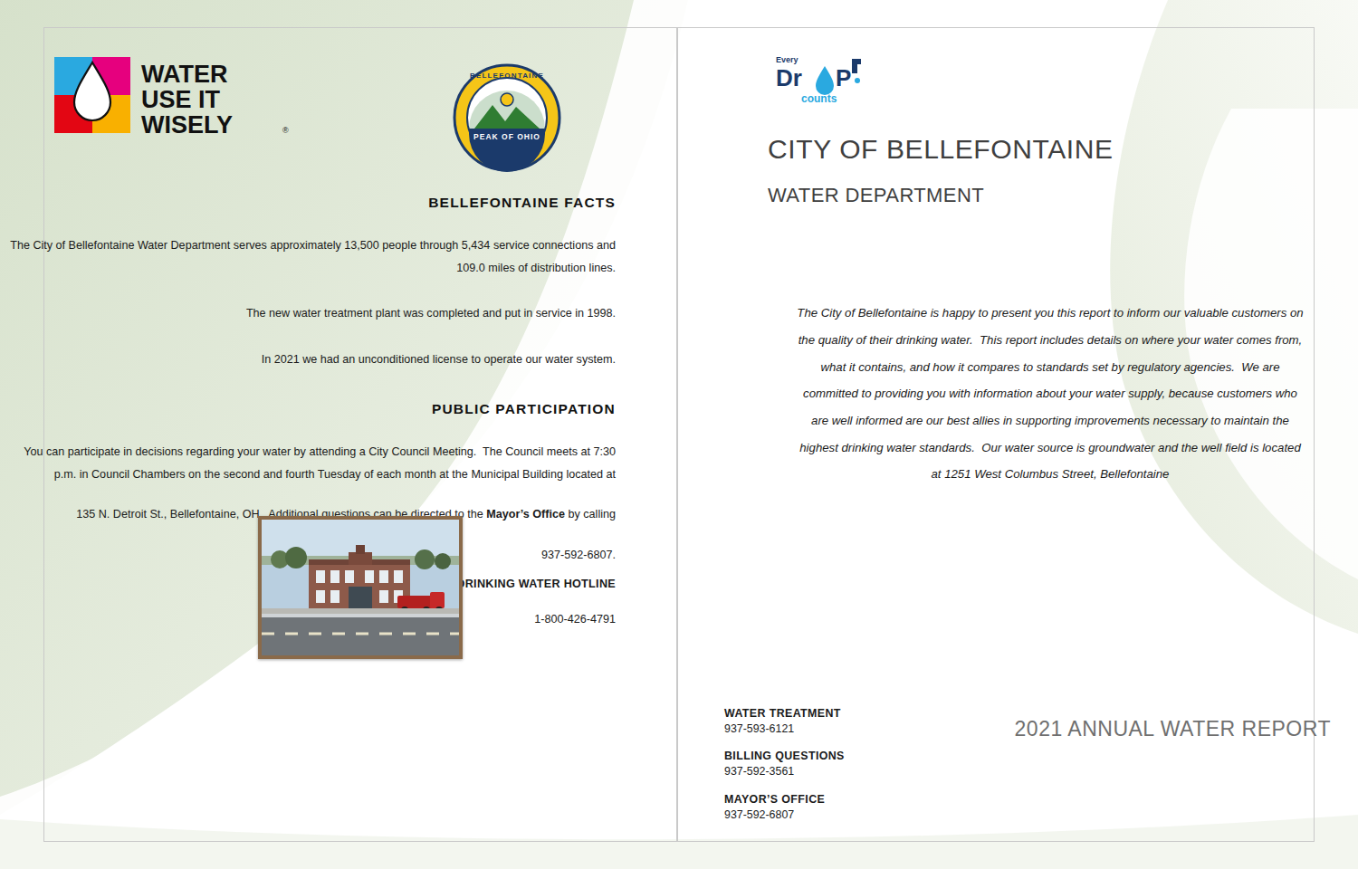WATER USE IT WISELY ®
PEAK OF OHIO BELLEFONTAINE
BELLEFONTAINE FACTS
The City of Bellefontaine Water Department serves approximately 13,500 people through 5,434 service connections and 109.0 miles of distribution lines.
The new water treatment plant was completed and put in service in 1998.
In 2021 we had an unconditioned license to operate our water system.
PUBLIC PARTICIPATION
You can participate in decisions regarding your water by attending a City Council Meeting. The Council meets at 7:30 p.m. in Council Chambers on the second and fourth Tuesday of each month at the Municipal Building located at
135 N. Detroit St., Bellefontaine, OH. Additional questions can be directed to the Mayor’s Office by calling
937-592-6807.
EPA SAFE DRINKING WATER HOTLINE
1-800-426-4791
Every Dr P counts
CITY OF BELLEFONTAINE
WATER DEPARTMENT
The City of Bellefontaine is happy to present you this report to inform our valuable customers on the quality of their drinking water. This report includes details on where your water comes from, what it contains, and how it compares to standards set by regulatory agencies. We are committed to providing you with information about your water supply, because customers who are well informed are our best allies in supporting improvements necessary to maintain the highest drinking water standards. Our water source is groundwater and the well field is located at 1251 West Columbus Street, Bellefontaine
WATER TREATMENT
937-593-6121
BILLING QUESTIONS
937-592-3561
MAYOR’S OFFICE
937-592-6807
2021 ANNUAL WATER REPORT